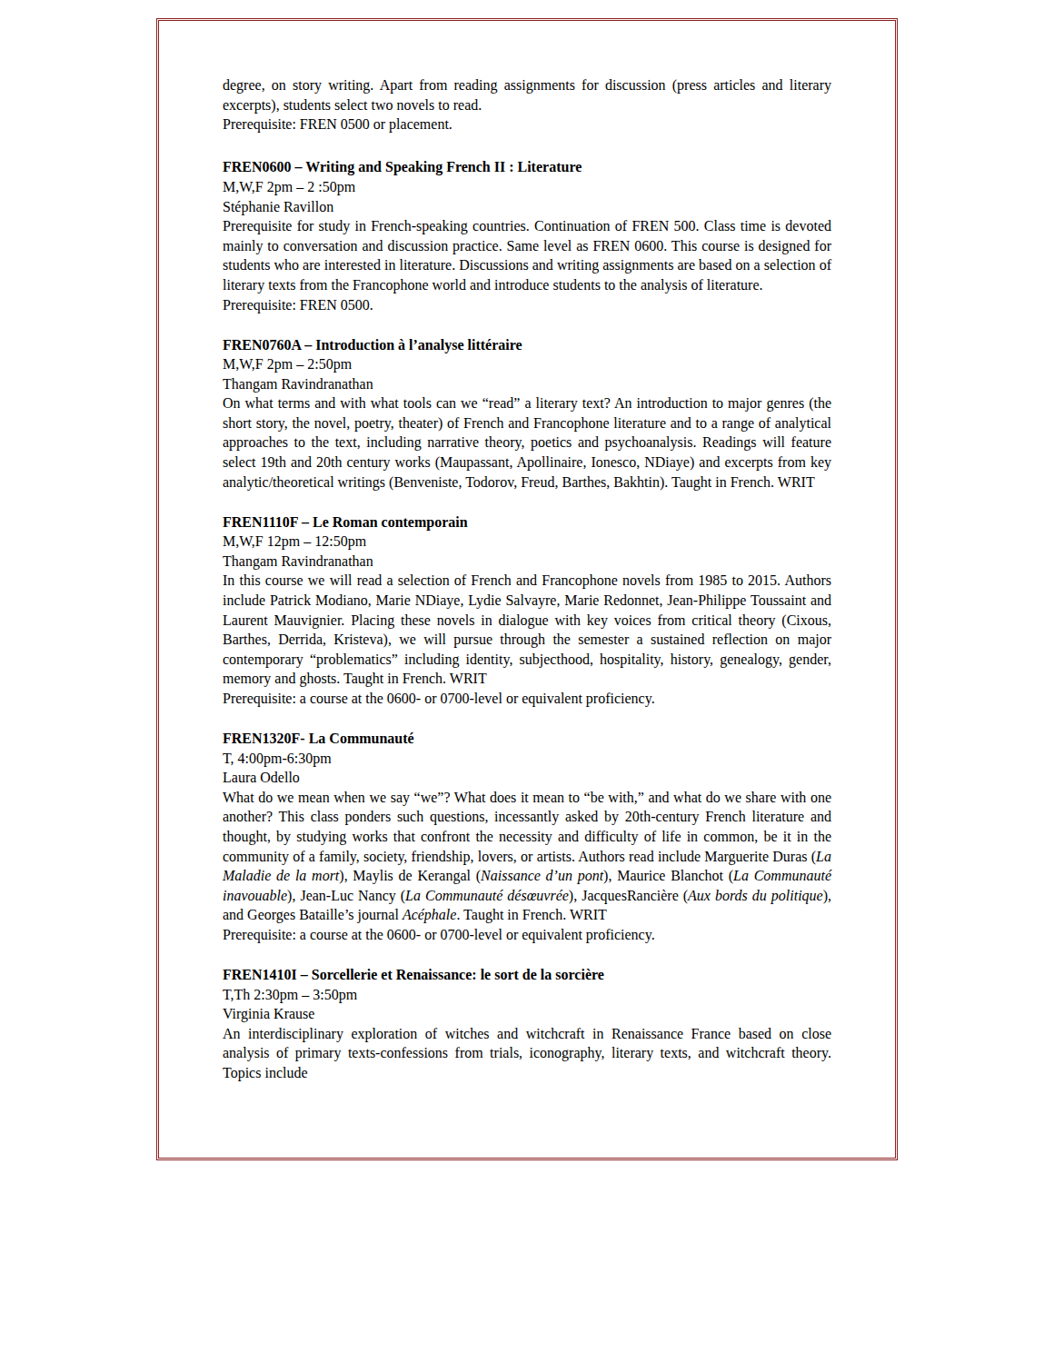degree, on story writing. Apart from reading assignments for discussion (press articles and literary excerpts), students select two novels to read.
Prerequisite: FREN 0500 or placement.
FREN0600 – Writing and Speaking French II : Literature
M,W,F 2pm – 2 :50pm
Stéphanie Ravillon
Prerequisite for study in French-speaking countries. Continuation of FREN 500. Class time is devoted mainly to conversation and discussion practice. Same level as FREN 0600. This course is designed for students who are interested in literature. Discussions and writing assignments are based on a selection of literary texts from the Francophone world and introduce students to the analysis of literature.
Prerequisite: FREN 0500.
FREN0760A – Introduction à l’analyse littéraire
M,W,F 2pm – 2:50pm
Thangam Ravindranathan
On what terms and with what tools can we “read” a literary text? An introduction to major genres (the short story, the novel, poetry, theater) of French and Francophone literature and to a range of analytical approaches to the text, including narrative theory, poetics and psychoanalysis. Readings will feature select 19th and 20th century works (Maupassant, Apollinaire, Ionesco, NDiaye) and excerpts from key analytic/theoretical writings (Benveniste, Todorov, Freud, Barthes, Bakhtin). Taught in French. WRIT
FREN1110F – Le Roman contemporain
M,W,F 12pm – 12:50pm
Thangam Ravindranathan
In this course we will read a selection of French and Francophone novels from 1985 to 2015. Authors include Patrick Modiano, Marie NDiaye, Lydie Salvayre, Marie Redonnet, Jean-Philippe Toussaint and Laurent Mauvignier. Placing these novels in dialogue with key voices from critical theory (Cixous, Barthes, Derrida, Kristeva), we will pursue through the semester a sustained reflection on major contemporary “problematics” including identity, subjecthood, hospitality, history, genealogy, gender, memory and ghosts. Taught in French. WRIT
Prerequisite: a course at the 0600- or 0700-level or equivalent proficiency.
FREN1320F- La Communauté
T, 4:00pm-6:30pm
Laura Odello
What do we mean when we say “we”? What does it mean to “be with,” and what do we share with one another? This class ponders such questions, incessantly asked by 20th-century French literature and thought, by studying works that confront the necessity and difficulty of life in common, be it in the community of a family, society, friendship, lovers, or artists. Authors read include Marguerite Duras (La Maladie de la mort), Maylis de Kerangal (Naissance d’un pont), Maurice Blanchot (La Communauté inavouable), Jean-Luc Nancy (La Communauté désœuvrée), JacquesRancière (Aux bords du politique), and Georges Bataille’s journal Acéphale. Taught in French. WRIT
Prerequisite: a course at the 0600- or 0700-level or equivalent proficiency.
FREN1410I – Sorcellerie et Renaissance: le sort de la sorcière
T,Th 2:30pm – 3:50pm
Virginia Krause
An interdisciplinary exploration of witches and witchcraft in Renaissance France based on close analysis of primary texts-confessions from trials, iconography, literary texts, and witchcraft theory. Topics include